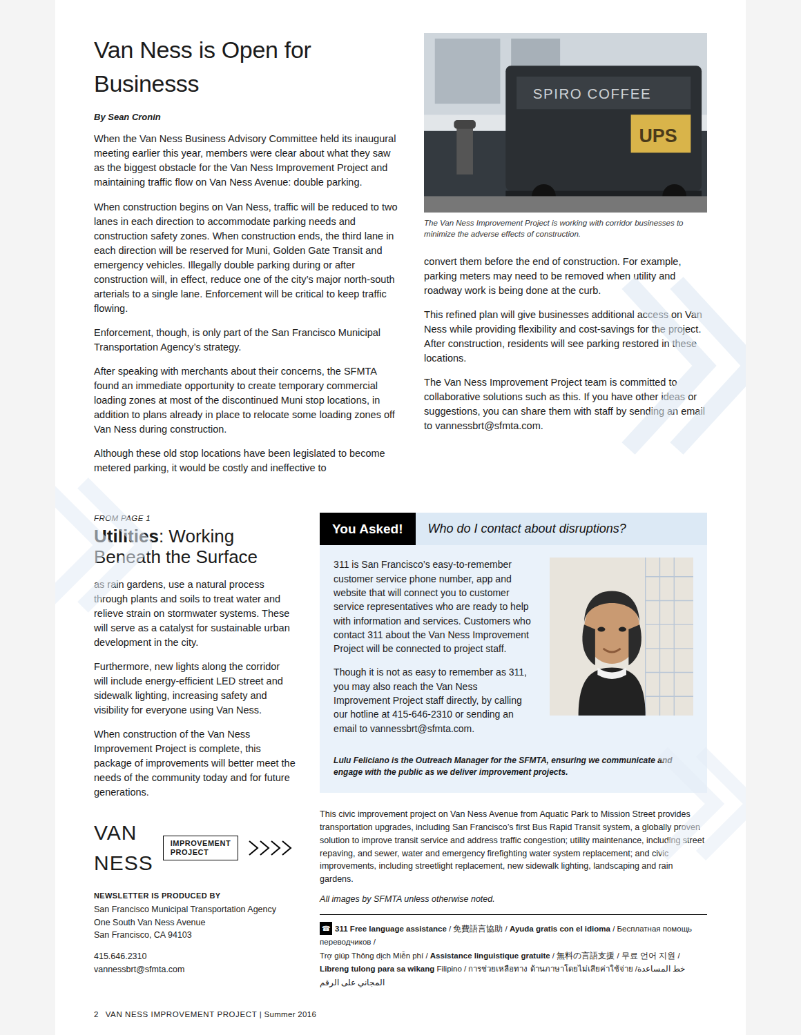Van Ness is Open for Businesss
By Sean Cronin
When the Van Ness Business Advisory Committee held its inaugural meeting earlier this year, members were clear about what they saw as the biggest obstacle for the Van Ness Improvement Project and maintaining traffic flow on Van Ness Avenue: double parking.
When construction begins on Van Ness, traffic will be reduced to two lanes in each direction to accommodate parking needs and construction safety zones. When construction ends, the third lane in each direction will be reserved for Muni, Golden Gate Transit and emergency vehicles. Illegally double parking during or after construction will, in effect, reduce one of the city’s major north-south arterials to a single lane. Enforcement will be critical to keep traffic flowing.
Enforcement, though, is only part of the San Francisco Municipal Transportation Agency’s strategy.
After speaking with merchants about their concerns, the SFMTA found an immediate opportunity to create temporary commercial loading zones at most of the discontinued Muni stop locations, in addition to plans already in place to relocate some loading zones off Van Ness during construction.
Although these old stop locations have been legislated to become metered parking, it would be costly and ineffective to
The Van Ness Improvement Project is working with corridor businesses to minimize the adverse effects of construction.
convert them before the end of construction. For example, parking meters may need to be removed when utility and roadway work is being done at the curb.
This refined plan will give businesses additional access on Van Ness while providing flexibility and cost-savings for the project. After construction, residents will see parking restored in these locations.
The Van Ness Improvement Project team is committed to collaborative solutions such as this. If you have other ideas or suggestions, you can share them with staff by sending an email to vannessbrt@sfmta.com.
FROM PAGE 1
Utilities: Working Beneath the Surface
as rain gardens, use a natural process through plants and soils to treat water and relieve strain on stormwater systems. These will serve as a catalyst for sustainable urban development in the city.
Furthermore, new lights along the corridor will include energy-efficient LED street and sidewalk lighting, increasing safety and visibility for everyone using Van Ness.
When construction of the Van Ness Improvement Project is complete, this package of improvements will better meet the needs of the community today and for future generations.
VAN NESS IMPROVEMENT
PROJECT
NEWSLETTER IS PRODUCED BY San Francisco Municipal Transportation Agency
One South Van Ness Avenue
San Francisco, CA 94103
415.646.2310
vannessbrt@sfmta.com
You Asked!
Who do I contact about disruptions?
311 is San Francisco’s easy-to-remember customer service phone number, app and website that will connect you to customer service representatives who are ready to help with information and services. Customers who contact 311 about the Van Ness Improvement Project will be connected to project staff.
Though it is not as easy to remember as 311, you may also reach the Van Ness Improvement Project staff directly, by calling our hotline at 415-646-2310 or sending an email to vannessbrt@sfmta.com.
Lulu Feliciano is the Outreach Manager for the SFMTA, ensuring we communicate and engage with the public as we deliver improvement projects.
This civic improvement project on Van Ness Avenue from Aquatic Park to Mission Street provides transportation upgrades, including San Francisco’s first Bus Rapid Transit system, a globally proven solution to improve transit service and address traffic congestion; utility maintenance, including street repaving, and sewer, water and emergency firefighting water system replacement; and civic improvements, including streetlight replacement, new sidewalk lighting, landscaping and rain gardens.
All images by SFMTA unless otherwise noted.
☎311 Free language assistance / 免費語言協助 / Ayuda gratis con el idioma / Бесплатная помощь переводчиков /
Trợ giúp Thông dịch Miễn phí / Assistance linguistique gratuite / 無料の言語支援 / 무료 언어 지원 /
Libreng tulong para sa wikang Filipino / การช่วยเหลือทาง ด้านภาษาโดยไม่เสียค่าใช้จ่าย /خط المساعدة المجاني على الرقم
2 VAN NESS IMPROVEMENT PROJECT | Summer 2016